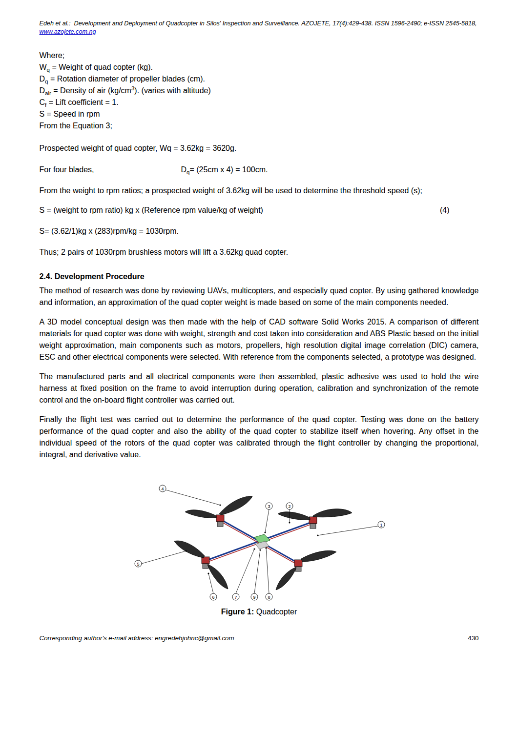Edeh et al.: Development and Deployment of Quadcopter in Silos' Inspection and Surveillance. AZOJETE, 17(4):429-438. ISSN 1596-2490; e-ISSN 2545-5818, www.azojete.com.ng
Where;
Wq = Weight of quad copter (kg).
Dq = Rotation diameter of propeller blades (cm).
Dair = Density of air (kg/cm3). (varies with altitude)
Cf = Lift coefficient = 1.
S = Speed in rpm
From the Equation 3;
Prospected weight of quad copter, Wq = 3.62kg = 3620g.
For four blades, Dq= (25cm x 4) = 100cm.
From the weight to rpm ratios; a prospected weight of 3.62kg will be used to determine the threshold speed (s);
S = (weight to rpm ratio) kg x (Reference rpm value/kg of weight) (4)
S= (3.62/1)kg x (283)rpm/kg = 1030rpm.
Thus; 2 pairs of 1030rpm brushless motors will lift a 3.62kg quad copter.
2.4. Development Procedure
The method of research was done by reviewing UAVs, multicopters, and especially quad copter. By using gathered knowledge and information, an approximation of the quad copter weight is made based on some of the main components needed.
A 3D model conceptual design was then made with the help of CAD software Solid Works 2015. A comparison of different materials for quad copter was done with weight, strength and cost taken into consideration and ABS Plastic based on the initial weight approximation, main components such as motors, propellers, high resolution digital image correlation (DIC) camera, ESC and other electrical components were selected. With reference from the components selected, a prototype was designed.
The manufactured parts and all electrical components were then assembled, plastic adhesive was used to hold the wire harness at fixed position on the frame to avoid interruption during operation, calibration and synchronization of the remote control and the on-board flight controller was carried out.
Finally the flight test was carried out to determine the performance of the quad copter. Testing was done on the battery performance of the quad copter and also the ability of the quad copter to stabilize itself when hovering. Any offset in the individual speed of the rotors of the quad copter was calibrated through the flight controller by changing the proportional, integral, and derivative value.
1 2 3 4 5 6 7 9 8
Figure 1: Quadcopter
Corresponding author's e-mail address: engredehjohnc@gmail.com 430